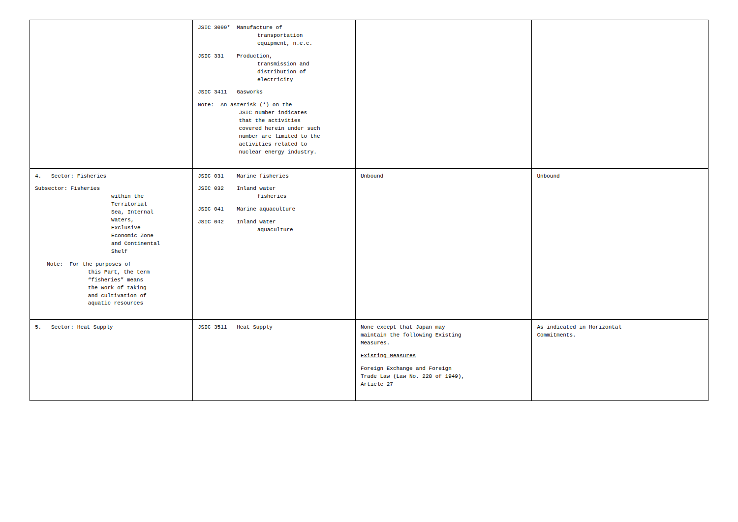| | JSIC 3099* Manufacture of transportation equipment, n.e.c. JSIC 331 Production, transmission and distribution of electricity JSIC 3411 Gasworks Note: An asterisk (*) on the JSIC number indicates that the activities covered herein under such number are limited to the activities related to nuclear energy industry. | | |
| 4. Sector: Fisheries Subsector: Fisheries within the Territorial Sea, Internal Waters, Exclusive Economic Zone and Continental Shelf Note: For the purposes of this Part, the term “fisheries” means the work of taking and cultivation of aquatic resources | JSIC 031 Marine fisheries JSIC 032 Inland water fisheries JSIC 041 Marine aquaculture JSIC 042 Inland water aquaculture | Unbound | Unbound |
| 5. Sector: Heat Supply | JSIC 3511 Heat Supply | None except that Japan may maintain the following Existing Measures. Existing Measures Foreign Exchange and Foreign Trade Law (Law No. 228 of 1949), Article 27 | As indicated in Horizontal Commitments. |